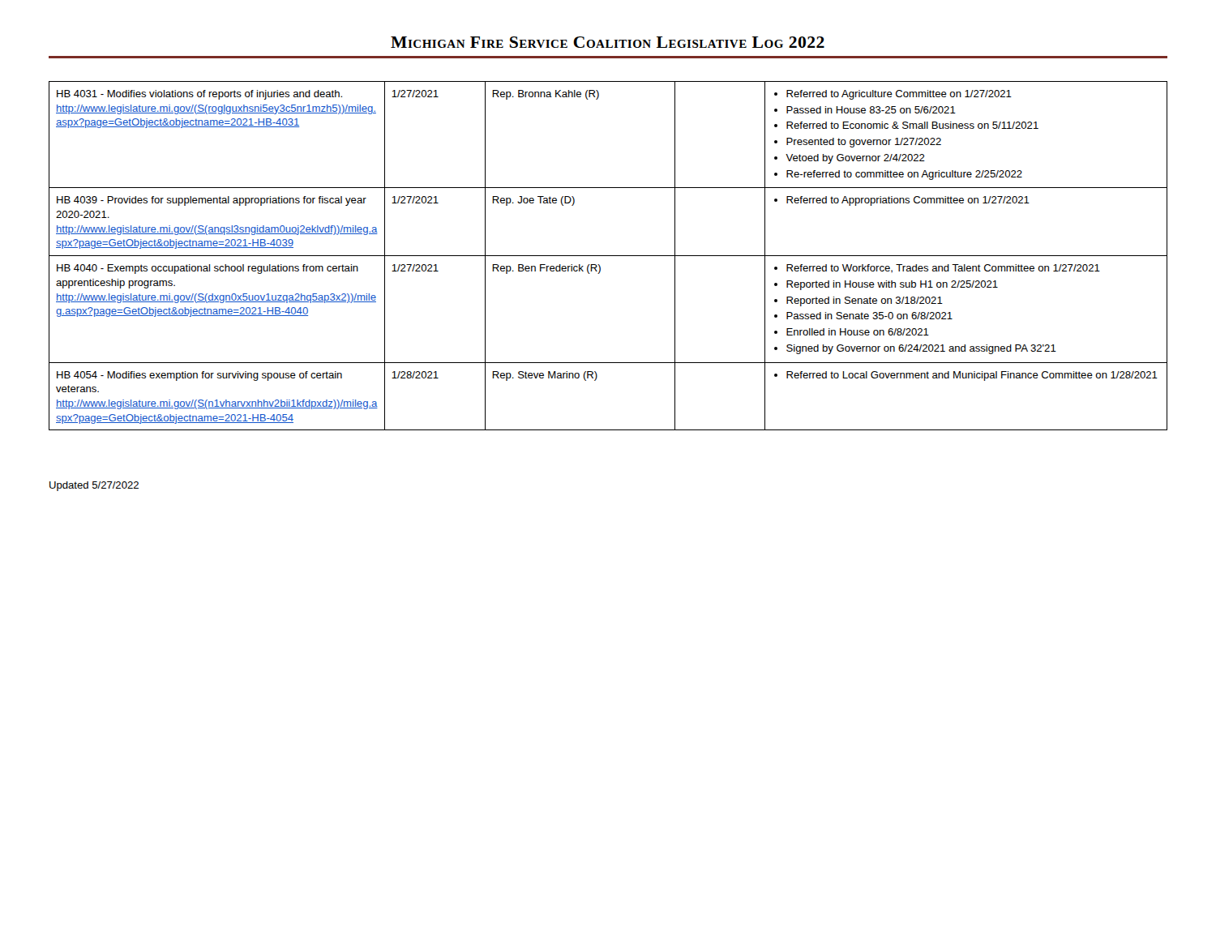Michigan Fire Service Coalition Legislative Log 2022
| HB 4031 - Modifies violations of reports of injuries and death. http://www.legislature.mi.gov/(S(roglguxhsni5ey3c5nr1mzh5))/mileg.aspx?page=GetObject&objectname=2021-HB-4031 | 1/27/2021 | Rep. Bronna Kahle (R) | | Referred to Agriculture Committee on 1/27/2021 Passed in House 83-25 on 5/6/2021 Referred to Economic & Small Business on 5/11/2021 Presented to governor 1/27/2022 Vetoed by Governor 2/4/2022 Re-referred to committee on Agriculture 2/25/2022 |
| HB 4039 - Provides for supplemental appropriations for fiscal year 2020-2021. http://www.legislature.mi.gov/(S(anqsl3sngidam0uoj2eklvdf))/mileg.aspx?page=GetObject&objectname=2021-HB-4039 | 1/27/2021 | Rep. Joe Tate (D) | | Referred to Appropriations Committee on 1/27/2021 |
| HB 4040 - Exempts occupational school regulations from certain apprenticeship programs. http://www.legislature.mi.gov/(S(dxgn0x5uov1uzqa2hq5ap3x2))/mileg.aspx?page=GetObject&objectname=2021-HB-4040 | 1/27/2021 | Rep. Ben Frederick (R) | | Referred to Workforce, Trades and Talent Committee on 1/27/2021 Reported in House with sub H1 on 2/25/2021 Reported in Senate on 3/18/2021 Passed in Senate 35-0 on 6/8/2021 Enrolled in House on 6/8/2021 Signed by Governor on 6/24/2021 and assigned PA 32'21 |
| HB 4054 - Modifies exemption for surviving spouse of certain veterans. http://www.legislature.mi.gov/(S(n1vharvxnhhv2bii1kfdpxdz))/mileg.aspx?page=GetObject&objectname=2021-HB-4054 | 1/28/2021 | Rep. Steve Marino (R) | | Referred to Local Government and Municipal Finance Committee on 1/28/2021 |
Updated 5/27/2022